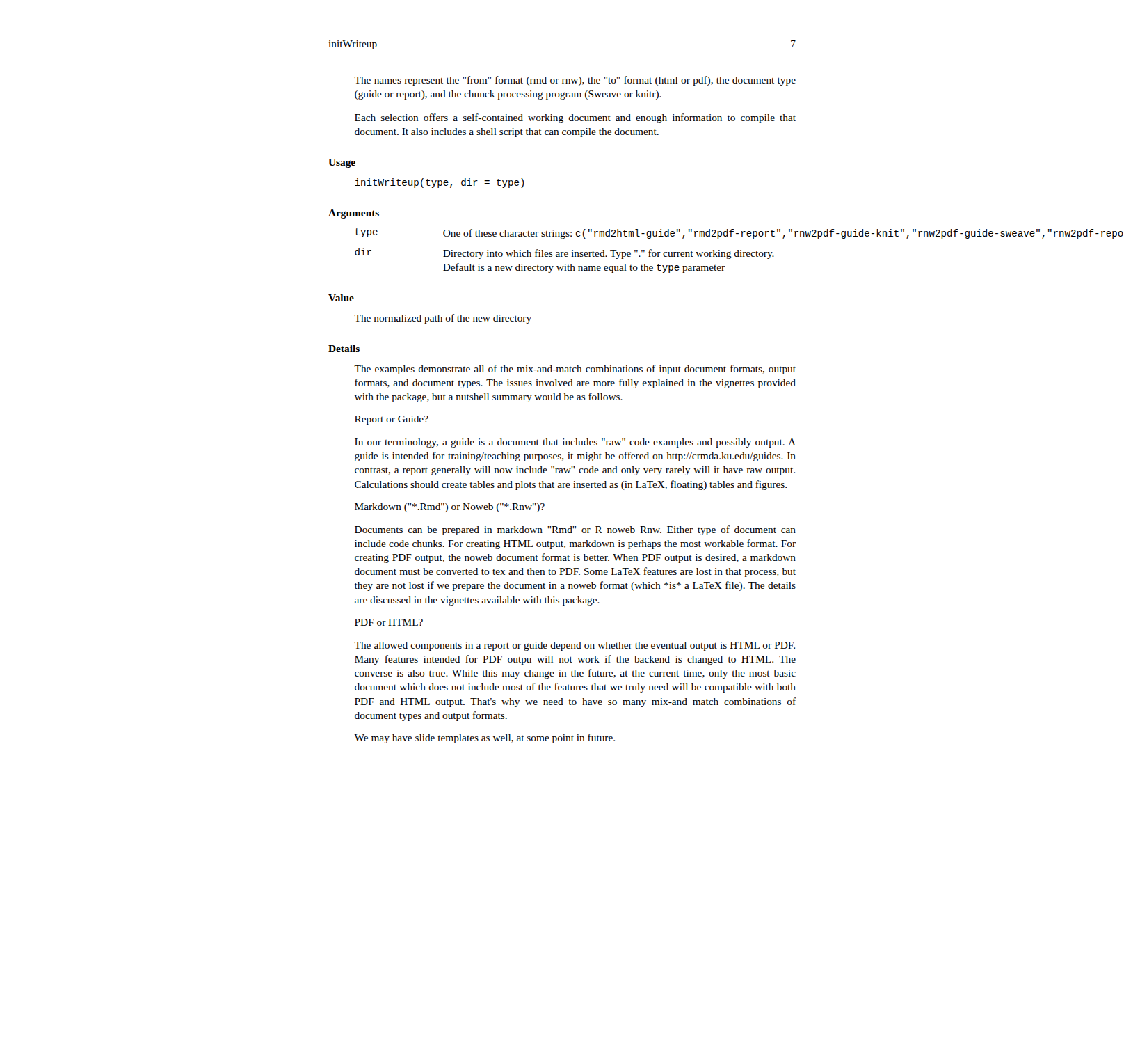initWriteup
7
The names represent the "from" format (rmd or rnw), the "to" format (html or pdf), the document type (guide or report), and the chunck processing program (Sweave or knitr).
Each selection offers a self-contained working document and enough information to compile that document. It also includes a shell script that can compile the document.
Usage
initWriteup(type, dir = type)
Arguments
type
One of these character strings: c("rmd2html-guide","rmd2pdf-report","rnw2pdf-guide-knit","rnw2pdf-guide-sweave","rnw2pdf-report-knit")
dir
Directory into which files are inserted. Type "." for current working directory. Default is a new directory with name equal to the type parameter
Value
The normalized path of the new directory
Details
The examples demonstrate all of the mix-and-match combinations of input document formats, output formats, and document types. The issues involved are more fully explained in the vignettes provided with the package, but a nutshell summary would be as follows.
Report or Guide?
In our terminology, a guide is a document that includes "raw" code examples and possibly output. A guide is intended for training/teaching purposes, it might be offered on http://crmda.ku.edu/guides. In contrast, a report generally will now include "raw" code and only very rarely will it have raw output. Calculations should create tables and plots that are inserted as (in LaTeX, floating) tables and figures.
Markdown ("*.Rmd") or Noweb ("*.Rnw")?
Documents can be prepared in markdown "Rmd" or R noweb Rnw. Either type of document can include code chunks. For creating HTML output, markdown is perhaps the most workable format. For creating PDF output, the noweb document format is better. When PDF output is desired, a markdown document must be converted to tex and then to PDF. Some LaTeX features are lost in that process, but they are not lost if we prepare the document in a noweb format (which *is* a LaTeX file). The details are discussed in the vignettes available with this package.
PDF or HTML?
The allowed components in a report or guide depend on whether the eventual output is HTML or PDF. Many features intended for PDF outpu will not work if the backend is changed to HTML. The converse is also true. While this may change in the future, at the current time, only the most basic document which does not include most of the features that we truly need will be compatible with both PDF and HTML output. That's why we need to have so many mix-and match combinations of document types and output formats.
We may have slide templates as well, at some point in future.